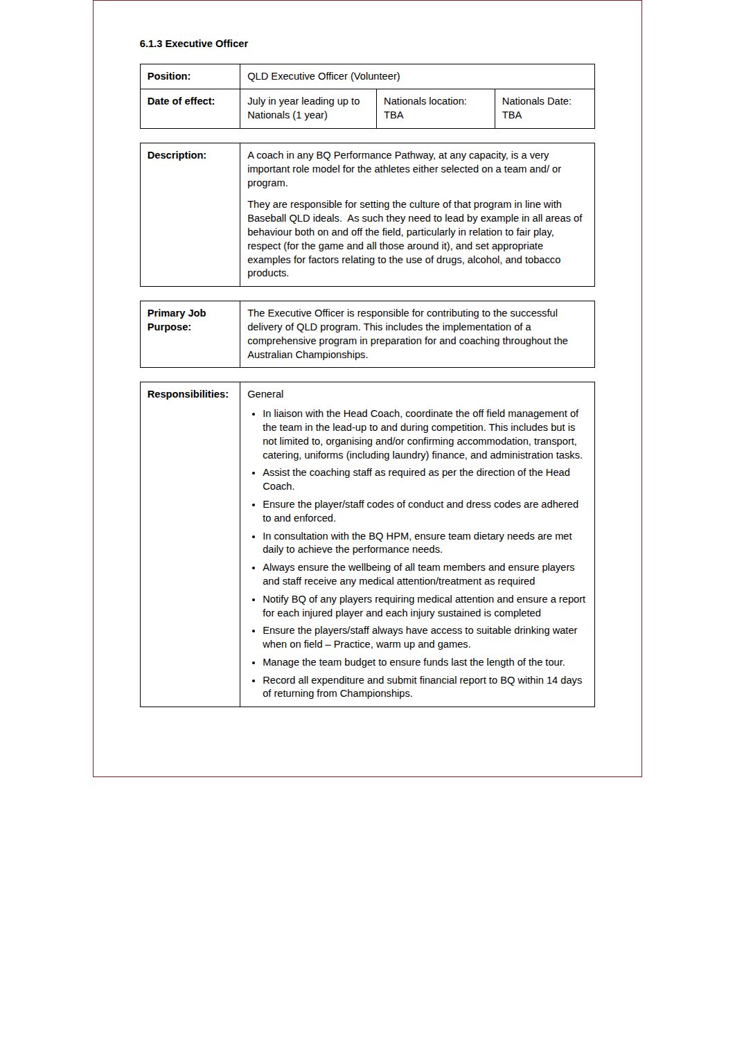6.1.3 Executive Officer
| Position: | QLD Executive Officer (Volunteer) |
| Date of effect: | July in year leading up to Nationals (1 year) | Nationals location: TBA | Nationals Date: TBA |
| Description: | A coach in any BQ Performance Pathway, at any capacity, is a very important role model for the athletes either selected on a team and/ or program. They are responsible for setting the culture of that program in line with Baseball QLD ideals. As such they need to lead by example in all areas of behaviour both on and off the field, particularly in relation to fair play, respect (for the game and all those around it), and set appropriate examples for factors relating to the use of drugs, alcohol, and tobacco products. |
| Primary Job Purpose: | The Executive Officer is responsible for contributing to the successful delivery of QLD program. This includes the implementation of a comprehensive program in preparation for and coaching throughout the Australian Championships. |
| Responsibilities: | General In liaison with the Head Coach, coordinate the off field management of the team in the lead-up to and during competition. This includes but is not limited to, organising and/or confirming accommodation, transport, catering, uniforms (including laundry) finance, and administration tasks. Assist the coaching staff as required as per the direction of the Head Coach. Ensure the player/staff codes of conduct and dress codes are adhered to and enforced. In consultation with the BQ HPM, ensure team dietary needs are met daily to achieve the performance needs. Always ensure the wellbeing of all team members and ensure players and staff receive any medical attention/treatment as required Notify BQ of any players requiring medical attention and ensure a report for each injured player and each injury sustained is completed Ensure the players/staff always have access to suitable drinking water when on field – Practice, warm up and games. Manage the team budget to ensure funds last the length of the tour. Record all expenditure and submit financial report to BQ within 14 days of returning from Championships. |